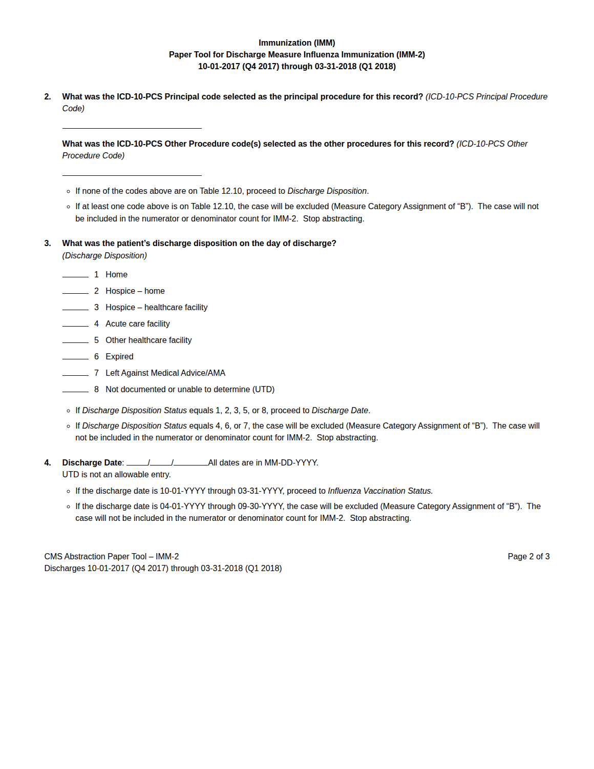Immunization (IMM)
Paper Tool for Discharge Measure Influenza Immunization (IMM-2)
10-01-2017 (Q4 2017) through 03-31-2018 (Q1 2018)
2. What was the ICD-10-PCS Principal code selected as the principal procedure for this record? (ICD-10-PCS Principal Procedure Code) What was the ICD-10-PCS Other Procedure code(s) selected as the other procedures for this record? (ICD-10-PCS Other Procedure Code)
If none of the codes above are on Table 12.10, proceed to Discharge Disposition.
If at least one code above is on Table 12.10, the case will be excluded (Measure Category Assignment of “B”). The case will not be included in the numerator or denominator count for IMM-2. Stop abstracting.
3. What was the patient’s discharge disposition on the day of discharge?
(Discharge Disposition)
1 Home
2 Hospice – home
3 Hospice – healthcare facility
4 Acute care facility
5 Other healthcare facility
6 Expired
7 Left Against Medical Advice/AMA
8 Not documented or unable to determine (UTD)
If Discharge Disposition Status equals 1, 2, 3, 5, or 8, proceed to Discharge Date.
If Discharge Disposition Status equals 4, 6, or 7, the case will be excluded (Measure Category Assignment of “B”). The case will not be included in the numerator or denominator count for IMM-2. Stop abstracting.
4. Discharge Date: / / All dates are in MM-DD-YYYY.
UTD is not an allowable entry.
If the discharge date is 10-01-YYYY through 03-31-YYYY, proceed to Influenza Vaccination Status.
If the discharge date is 04-01-YYYY through 09-30-YYYY, the case will be excluded (Measure Category Assignment of “B”). The case will not be included in the numerator or denominator count for IMM-2. Stop abstracting.
CMS Abstraction Paper Tool – IMM-2
Discharges 10-01-2017 (Q4 2017) through 03-31-2018 (Q1 2018)
Page 2 of 3